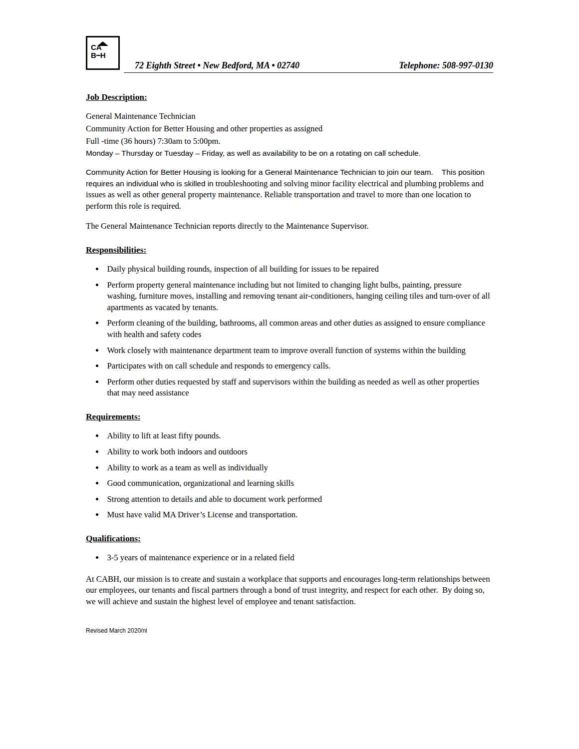CA B H
72 Eighth Street • New Bedford, MA • 02740 Telephone: 508-997-0130
Job Description:
General Maintenance Technician
Community Action for Better Housing and other properties as assigned
Full -time (36 hours) 7:30am to 5:00pm.
Monday – Thursday or Tuesday – Friday, as well as availability to be on a rotating on call schedule.
Community Action for Better Housing is looking for a General Maintenance Technician to join our team. This position requires an individual who is skilled in troubleshooting and solving minor facility electrical and plumbing problems and issues as well as other general property maintenance. Reliable transportation and travel to more than one location to perform this role is required.
The General Maintenance Technician reports directly to the Maintenance Supervisor.
Responsibilities:
Daily physical building rounds, inspection of all building for issues to be repaired
Perform property general maintenance including but not limited to changing light bulbs, painting, pressure washing, furniture moves, installing and removing tenant air-conditioners, hanging ceiling tiles and turn-over of all apartments as vacated by tenants.
Perform cleaning of the building, bathrooms, all common areas and other duties as assigned to ensure compliance with health and safety codes
Work closely with maintenance department team to improve overall function of systems within the building
Participates with on call schedule and responds to emergency calls.
Perform other duties requested by staff and supervisors within the building as needed as well as other properties that may need assistance
Requirements:
Ability to lift at least fifty pounds.
Ability to work both indoors and outdoors
Ability to work as a team as well as individually
Good communication, organizational and learning skills
Strong attention to details and able to document work performed
Must have valid MA Driver’s License and transportation.
Qualifications:
3-5 years of maintenance experience or in a related field
At CABH, our mission is to create and sustain a workplace that supports and encourages long-term relationships between our employees, our tenants and fiscal partners through a bond of trust integrity, and respect for each other. By doing so, we will achieve and sustain the highest level of employee and tenant satisfaction.
Revised March 2020/nl